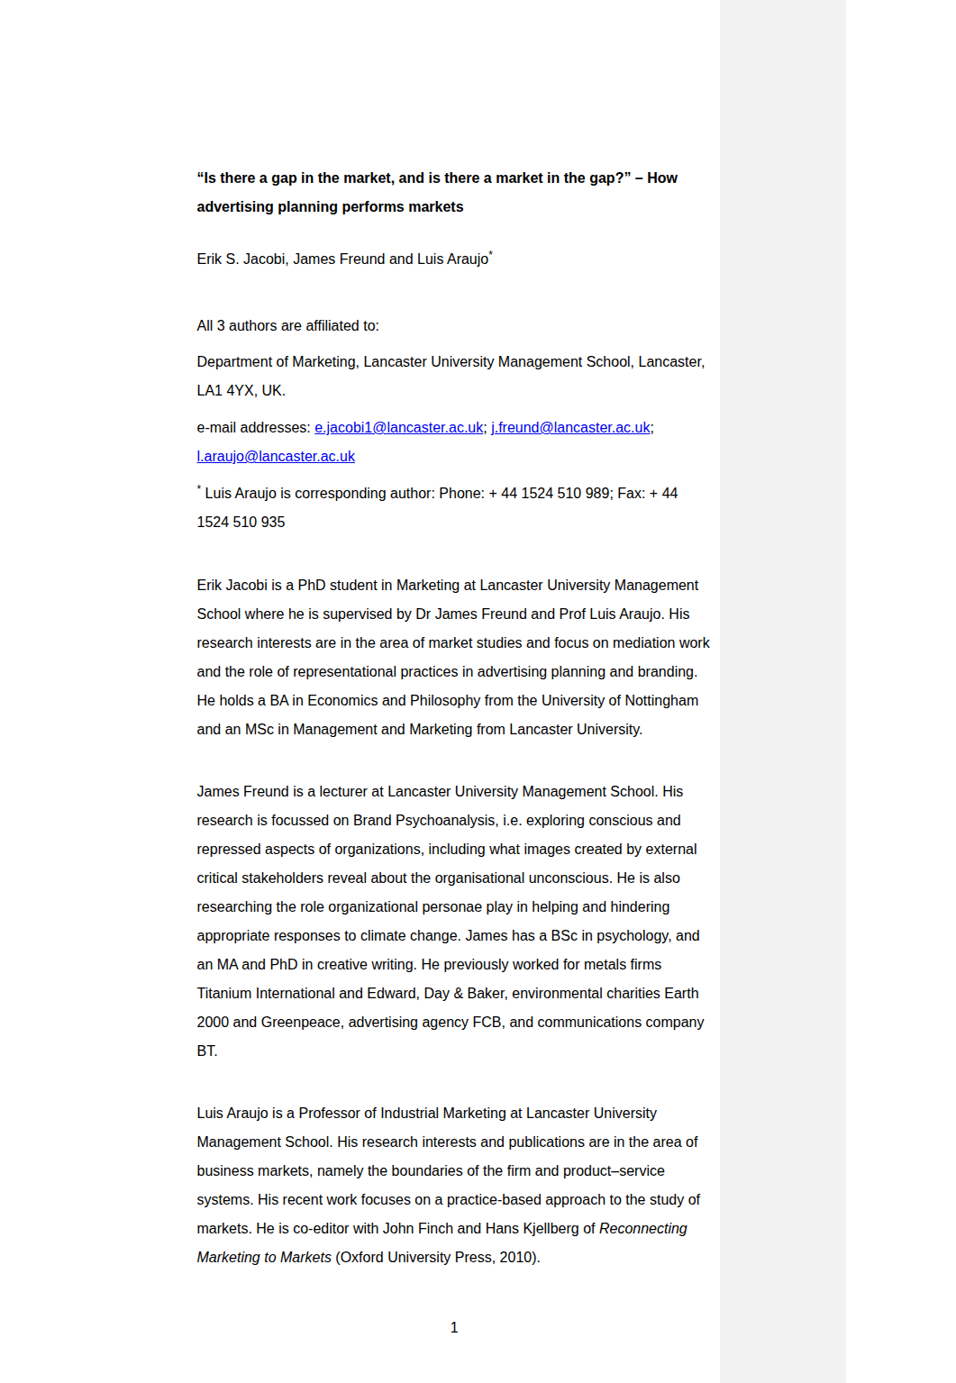“Is there a gap in the market, and is there a market in the gap?” – How advertising planning performs markets
Erik S. Jacobi, James Freund and Luis Araujo*
All 3 authors are affiliated to:
Department of Marketing, Lancaster University Management School, Lancaster, LA1 4YX, UK.
e-mail addresses: e.jacobi1@lancaster.ac.uk; j.freund@lancaster.ac.uk; l.araujo@lancaster.ac.uk
* Luis Araujo is corresponding author: Phone: + 44 1524 510 989; Fax: + 44 1524 510 935
Erik Jacobi is a PhD student in Marketing at Lancaster University Management School where he is supervised by Dr James Freund and Prof Luis Araujo. His research interests are in the area of market studies and focus on mediation work and the role of representational practices in advertising planning and branding. He holds a BA in Economics and Philosophy from the University of Nottingham and an MSc in Management and Marketing from Lancaster University.
James Freund is a lecturer at Lancaster University Management School. His research is focussed on Brand Psychoanalysis, i.e. exploring conscious and repressed aspects of organizations, including what images created by external critical stakeholders reveal about the organisational unconscious. He is also researching the role organizational personae play in helping and hindering appropriate responses to climate change. James has a BSc in psychology, and an MA and PhD in creative writing. He previously worked for metals firms Titanium International and Edward, Day & Baker, environmental charities Earth 2000 and Greenpeace, advertising agency FCB, and communications company BT.
Luis Araujo is a Professor of Industrial Marketing at Lancaster University Management School. His research interests and publications are in the area of business markets, namely the boundaries of the firm and product–service systems. His recent work focuses on a practice-based approach to the study of markets. He is co-editor with John Finch and Hans Kjellberg of Reconnecting Marketing to Markets (Oxford University Press, 2010).
1